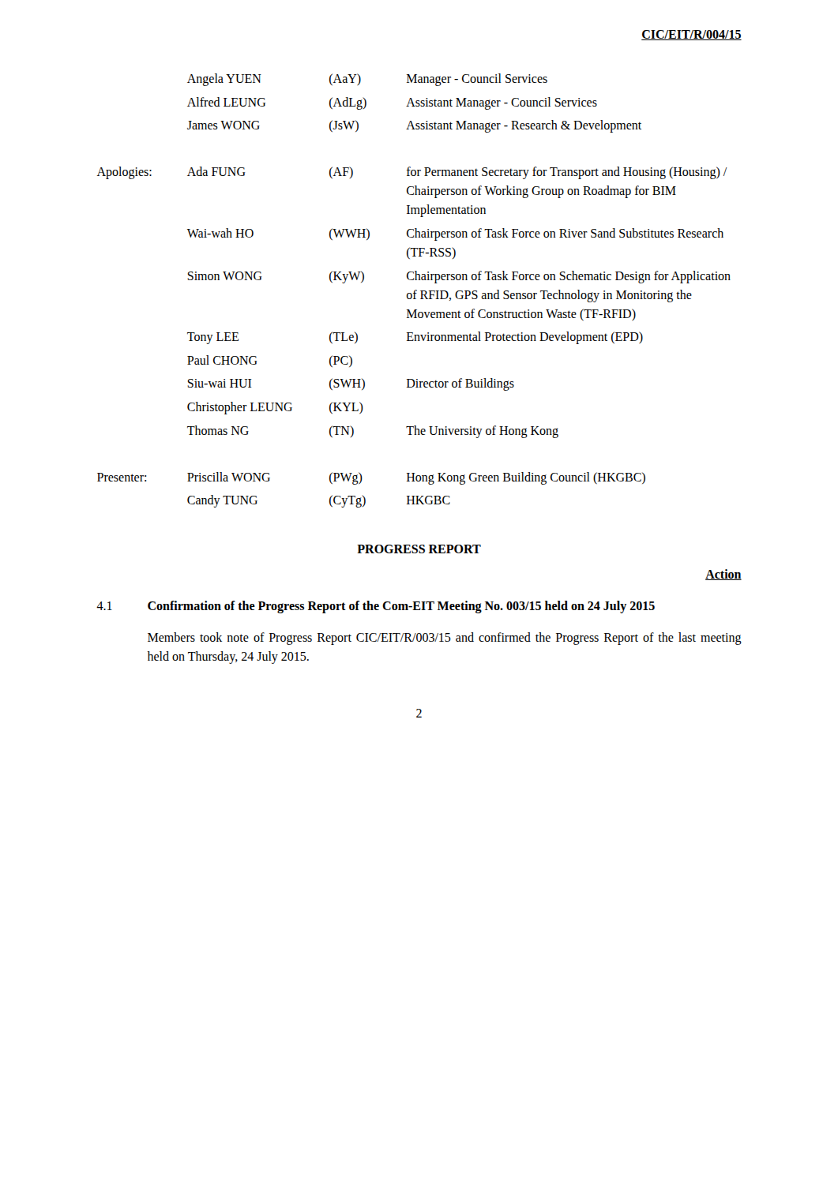CIC/EIT/R/004/15
| | Angela YUEN | (AaY) | Manager - Council Services |
| | Alfred LEUNG | (AdLg) | Assistant Manager - Council Services |
| | James WONG | (JsW) | Assistant Manager - Research & Development |
| Apologies: | Ada FUNG | (AF) | for Permanent Secretary for Transport and Housing (Housing) / Chairperson of Working Group on Roadmap for BIM Implementation |
| | Wai-wah HO | (WWH) | Chairperson of Task Force on River Sand Substitutes Research (TF-RSS) |
| | Simon WONG | (KyW) | Chairperson of Task Force on Schematic Design for Application of RFID, GPS and Sensor Technology in Monitoring the Movement of Construction Waste (TF-RFID) |
| | Tony LEE | (TLe) | Environmental Protection Development (EPD) |
| | Paul CHONG | (PC) | |
| | Siu-wai HUI | (SWH) | Director of Buildings |
| | Christopher LEUNG | (KYL) | |
| | Thomas NG | (TN) | The University of Hong Kong |
| Presenter: | Priscilla WONG | (PWg) | Hong Kong Green Building Council (HKGBC) |
| | Candy TUNG | (CyTg) | HKGBC |
PROGRESS REPORT
Action
4.1
Confirmation of the Progress Report of the Com-EIT Meeting No. 003/15 held on 24 July 2015
Members took note of Progress Report CIC/EIT/R/003/15 and confirmed the Progress Report of the last meeting held on Thursday, 24 July 2015.
2